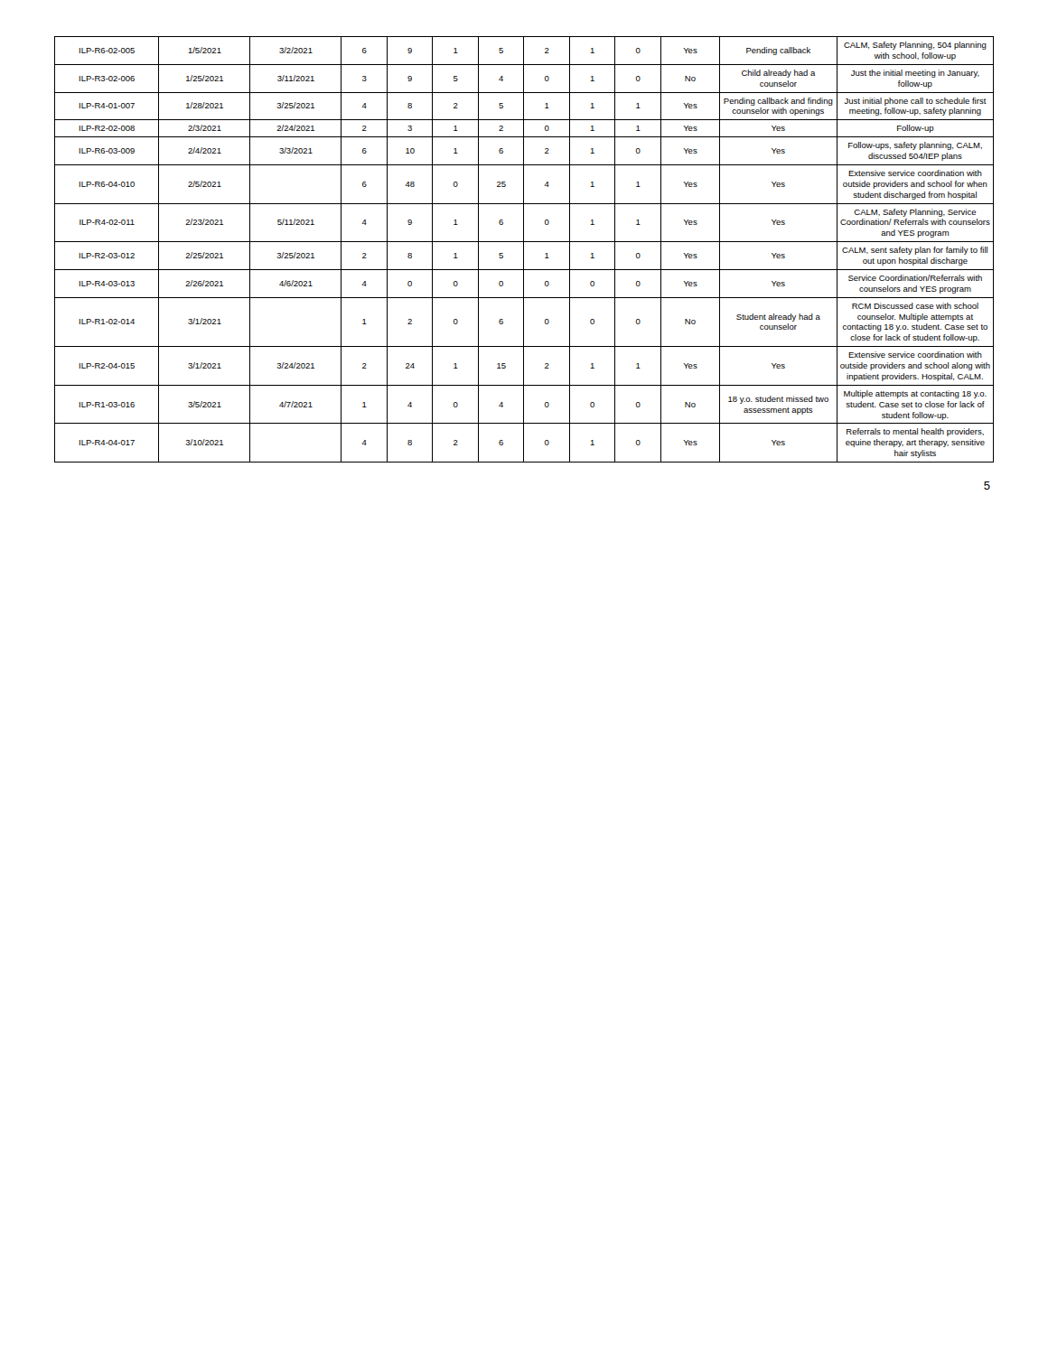| ILP-R6-02-005 | 1/5/2021 | 3/2/2021 | 6 | 9 | 1 | 5 | 2 | 1 | 0 | Yes | Pending callback | CALM, Safety Planning, 504 planning with school, follow-up |
| ILP-R3-02-006 | 1/25/2021 | 3/11/2021 | 3 | 9 | 5 | 4 | 0 | 1 | 0 | No | Child already had a counselor | Just the initial meeting in January, follow-up |
| ILP-R4-01-007 | 1/28/2021 | 3/25/2021 | 4 | 8 | 2 | 5 | 1 | 1 | 1 | Yes | Pending callback and finding counselor with openings | Just initial phone call to schedule first meeting, follow-up, safety planning |
| ILP-R2-02-008 | 2/3/2021 | 2/24/2021 | 2 | 3 | 1 | 2 | 0 | 1 | 1 | Yes | Yes | Follow-up |
| ILP-R6-03-009 | 2/4/2021 | 3/3/2021 | 6 | 10 | 1 | 6 | 2 | 1 | 0 | Yes | Yes | Follow-ups, safety planning, CALM, discussed 504/IEP plans |
| ILP-R6-04-010 | 2/5/2021 | | 6 | 48 | 0 | 25 | 4 | 1 | 1 | Yes | Yes | Extensive service coordination with outside providers and school for when student discharged from hospital |
| ILP-R4-02-011 | 2/23/2021 | 5/11/2021 | 4 | 9 | 1 | 6 | 0 | 1 | 1 | Yes | Yes | CALM, Safety Planning, Service Coordination/ Referrals with counselors and YES program |
| ILP-R2-03-012 | 2/25/2021 | 3/25/2021 | 2 | 8 | 1 | 5 | 1 | 1 | 0 | Yes | Yes | CALM, sent safety plan for family to fill out upon hospital discharge |
| ILP-R4-03-013 | 2/26/2021 | 4/6/2021 | 4 | 0 | 0 | 0 | 0 | 0 | 0 | Yes | Yes | Service Coordination/Referrals with counselors and YES program |
| ILP-R1-02-014 | 3/1/2021 | | 1 | 2 | 0 | 6 | 0 | 0 | 0 | No | Student already had a counselor | RCM Discussed case with school counselor. Multiple attempts at contacting 18 y.o. student. Case set to close for lack of student follow-up. |
| ILP-R2-04-015 | 3/1/2021 | 3/24/2021 | 2 | 24 | 1 | 15 | 2 | 1 | 1 | Yes | Yes | Extensive service coordination with outside providers and school along with inpatient providers. Hospital, CALM. |
| ILP-R1-03-016 | 3/5/2021 | 4/7/2021 | 1 | 4 | 0 | 4 | 0 | 0 | 0 | No | 18 y.o. student missed two assessment appts | Multiple attempts at contacting 18 y.o. student. Case set to close for lack of student follow-up. |
| ILP-R4-04-017 | 3/10/2021 | | 4 | 8 | 2 | 6 | 0 | 1 | 0 | Yes | Yes | Referrals to mental health providers, equine therapy, art therapy, sensitive hair stylists |
5